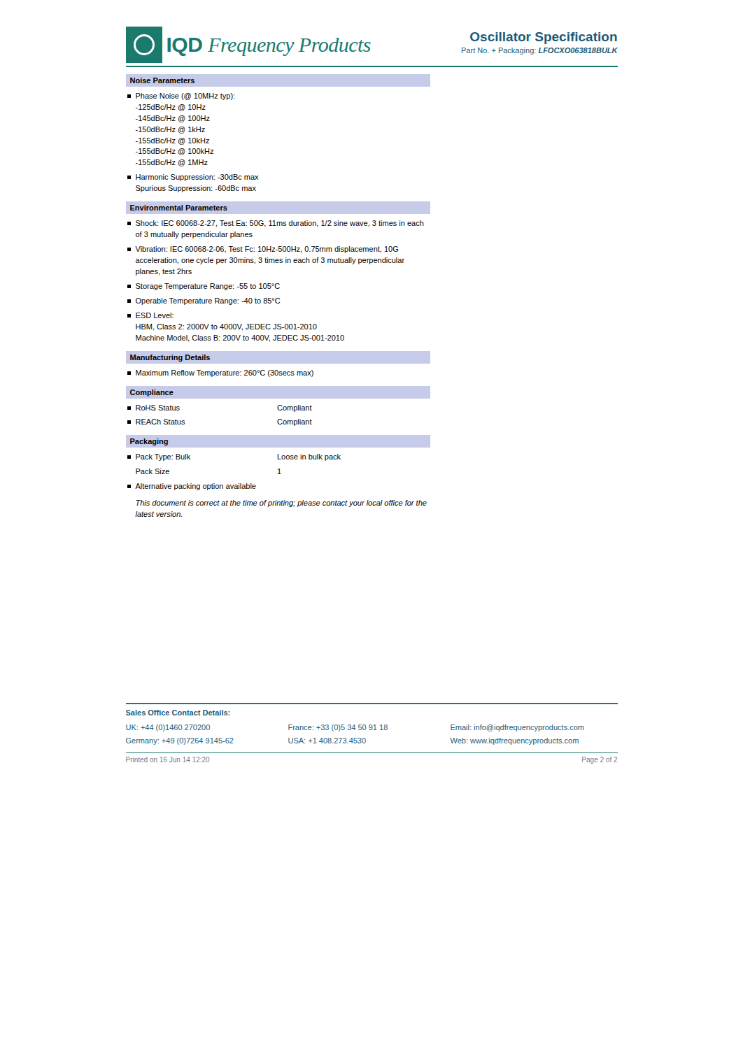Q
IQD Frequency Products
Oscillator Specification
Part No. + Packaging: LFOCXO063818BULK
Noise Parameters
Phase Noise (@ 10MHz typ):
-125dBc/Hz @ 10Hz
-145dBc/Hz @ 100Hz
-150dBc/Hz @ 1kHz
-155dBc/Hz @ 10kHz
-155dBc/Hz @ 100kHz
-155dBc/Hz @ 1MHz
Harmonic Suppression: -30dBc max
Spurious Suppression: -60dBc max
Environmental Parameters
Shock: IEC 60068-2-27, Test Ea: 50G, 11ms duration, 1/2 sine wave, 3 times in each of 3 mutually perpendicular planes
Vibration: IEC 60068-2-06, Test Fc: 10Hz-500Hz, 0.75mm displacement, 10G acceleration, one cycle per 30mins, 3 times in each of 3 mutually perpendicular planes, test 2hrs
Storage Temperature Range: -55 to 105°C
Operable Temperature Range: -40 to 85°C
ESD Level:
HBM, Class 2: 2000V to 4000V, JEDEC JS-001-2010
Machine Model, Class B: 200V to 400V, JEDEC JS-001-2010
Manufacturing Details
Maximum Reflow Temperature: 260°C (30secs max)
Compliance
RoHS Status
Compliant
REACh Status
Compliant
Packaging
Pack Type: Bulk
Loose in bulk pack
Pack Size
1
Alternative packing option available
This document is correct at the time of printing; please contact your local office for the latest version.
Sales Office Contact Details:
UK: +44 (0)1460 270200
Germany: +49 (0)7264 9145-62
France: +33 (0)5 34 50 91 18
USA: +1 408.273.4530
Email: info@iqdfrequencyproducts.com
Web: www.iqdfrequencyproducts.com
Printed on 16 Jun 14 12:20
Page 2 of 2